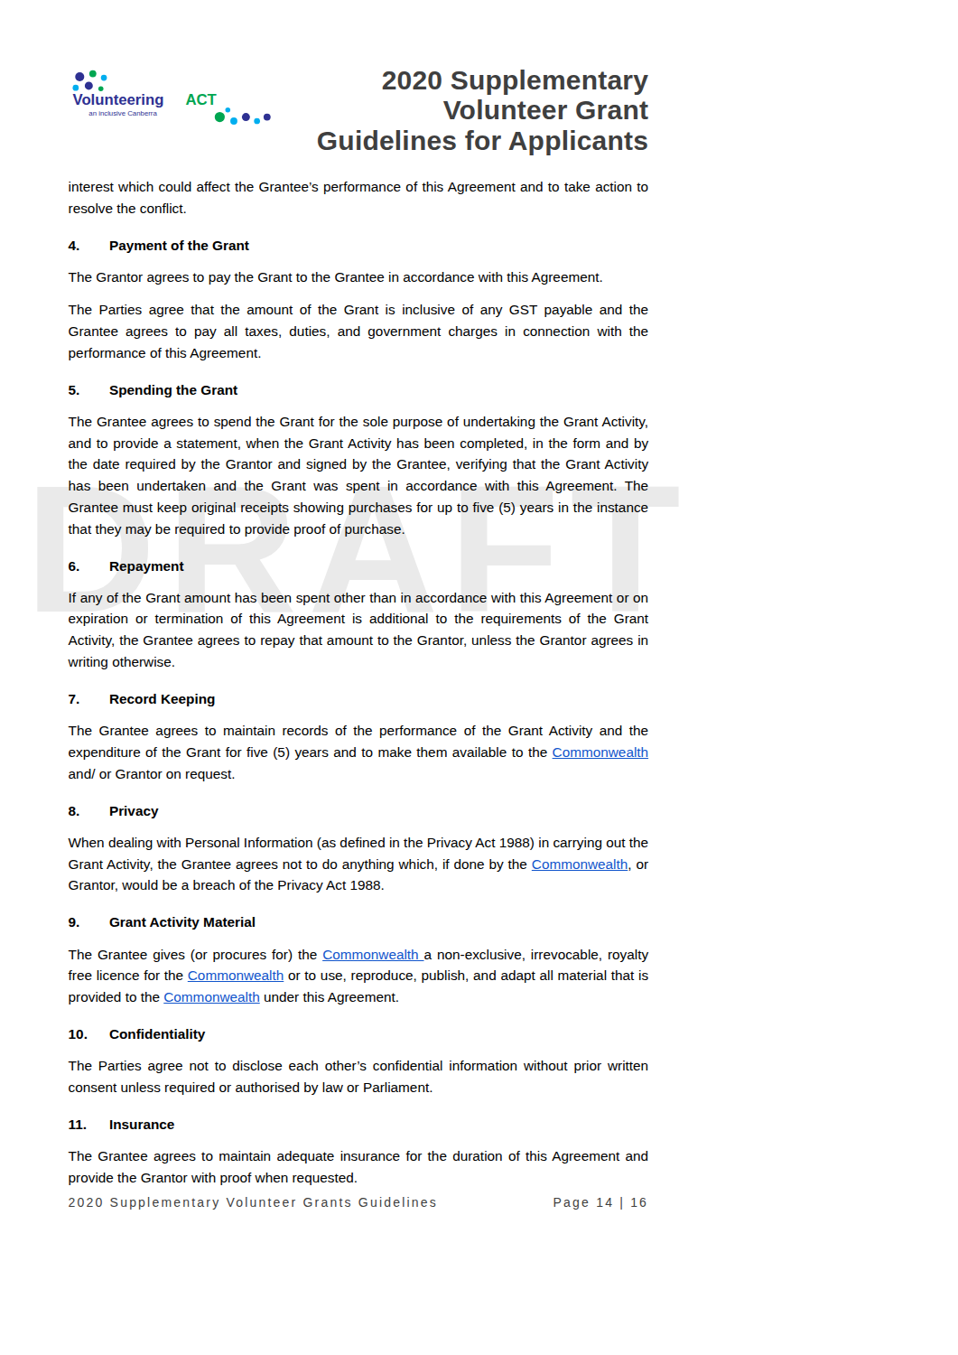DRAFT
Volunteering ACT an inclusive Canberra
2020 Supplementary Volunteer Grant
Guidelines for Applicants
interest which could affect the Grantee’s performance of this Agreement and to take action to resolve the conflict.
4. Payment of the Grant
The Grantor agrees to pay the Grant to the Grantee in accordance with this Agreement.
The Parties agree that the amount of the Grant is inclusive of any GST payable and the Grantee agrees to pay all taxes, duties, and government charges in connection with the performance of this Agreement.
5. Spending the Grant
The Grantee agrees to spend the Grant for the sole purpose of undertaking the Grant Activity, and to provide a statement, when the Grant Activity has been completed, in the form and by the date required by the Grantor and signed by the Grantee, verifying that the Grant Activity has been undertaken and the Grant was spent in accordance with this Agreement. The Grantee must keep original receipts showing purchases for up to five (5) years in the instance that they may be required to provide proof of purchase.
6. Repayment
If any of the Grant amount has been spent other than in accordance with this Agreement or on expiration or termination of this Agreement is additional to the requirements of the Grant Activity, the Grantee agrees to repay that amount to the Grantor, unless the Grantor agrees in writing otherwise.
7. Record Keeping
The Grantee agrees to maintain records of the performance of the Grant Activity and the expenditure of the Grant for five (5) years and to make them available to the Commonwealth and/ or Grantor on request.
8. Privacy
When dealing with Personal Information (as defined in the Privacy Act 1988) in carrying out the Grant Activity, the Grantee agrees not to do anything which, if done by the Commonwealth, or Grantor, would be a breach of the Privacy Act 1988.
9. Grant Activity Material
The Grantee gives (or procures for) the Commonwealth a non-exclusive, irrevocable, royalty free licence for the Commonwealth or to use, reproduce, publish, and adapt all material that is provided to the Commonwealth under this Agreement.
10. Confidentiality
The Parties agree not to disclose each other’s confidential information without prior written consent unless required or authorised by law or Parliament.
11. Insurance
The Grantee agrees to maintain adequate insurance for the duration of this Agreement and provide the Grantor with proof when requested.
2020 Supplementary Volunteer Grants Guidelines
Page 14 | 16